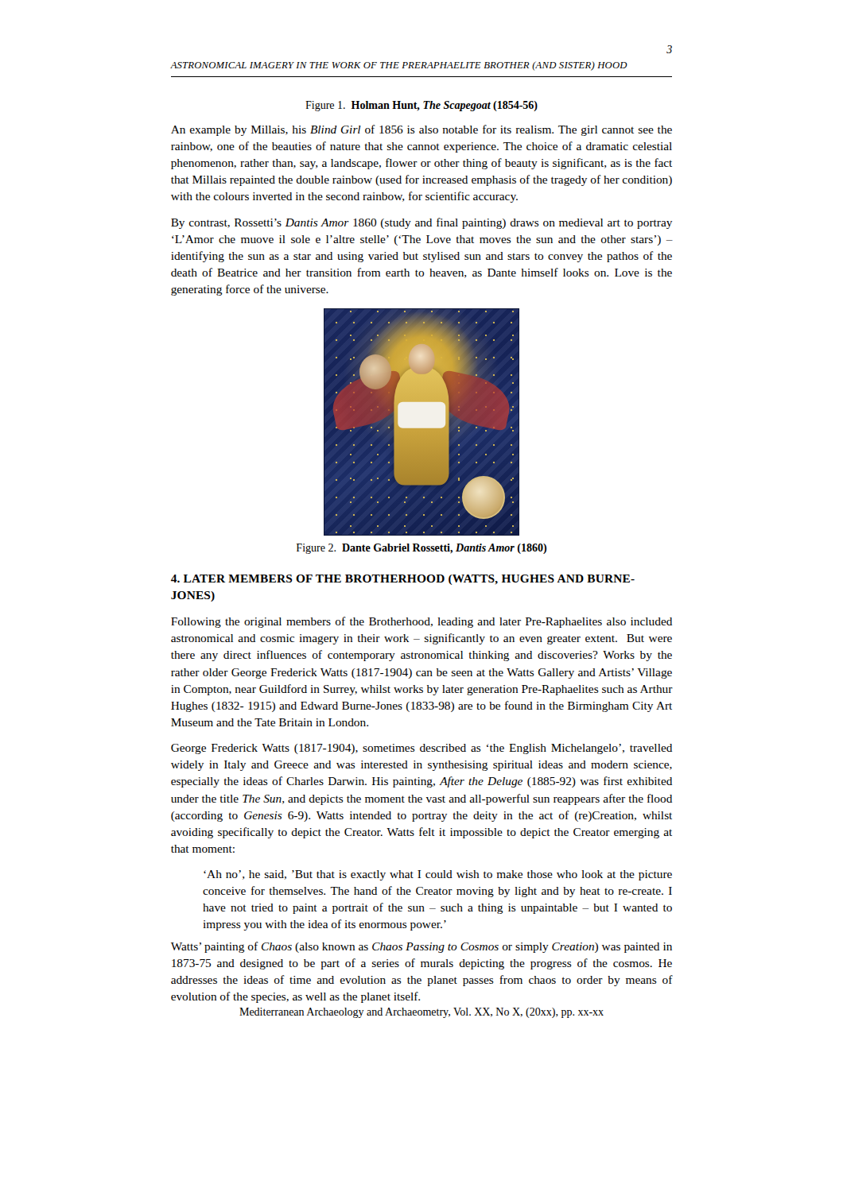3
Astronomical imagery in the work of the Preraphaelite Brother (and Sister) Hood
Figure 1. Holman Hunt, The Scapegoat (1854-56)
An example by Millais, his Blind Girl of 1856 is also notable for its realism. The girl cannot see the rainbow, one of the beauties of nature that she cannot experience. The choice of a dramatic celestial phenomenon, rather than, say, a landscape, flower or other thing of beauty is significant, as is the fact that Millais repainted the double rainbow (used for increased emphasis of the tragedy of her condition) with the colours inverted in the second rainbow, for scientific accuracy.
By contrast, Rossetti’s Dantis Amor 1860 (study and final painting) draws on medieval art to portray ‘L’Amor che muove il sole e l’altre stelle’ (‘The Love that moves the sun and the other stars’) – identifying the sun as a star and using varied but stylised sun and stars to convey the pathos of the death of Beatrice and her transition from earth to heaven, as Dante himself looks on. Love is the generating force of the universe.
Figure 2. Dante Gabriel Rossetti, Dantis Amor (1860)
4. Later members of the Brotherhood (Watts, Hughes and Burne-Jones)
Following the original members of the Brotherhood, leading and later Pre-Raphaelites also included astronomical and cosmic imagery in their work – significantly to an even greater extent. But were there any direct influences of contemporary astronomical thinking and discoveries? Works by the rather older George Frederick Watts (1817-1904) can be seen at the Watts Gallery and Artists’ Village in Compton, near Guildford in Surrey, whilst works by later generation Pre-Raphaelites such as Arthur Hughes (1832- 1915) and Edward Burne-Jones (1833-98) are to be found in the Birmingham City Art Museum and the Tate Britain in London.
George Frederick Watts (1817-1904), sometimes described as ‘the English Michelangelo’, travelled widely in Italy and Greece and was interested in synthesising spiritual ideas and modern science, especially the ideas of Charles Darwin. His painting, After the Deluge (1885-92) was first exhibited under the title The Sun, and depicts the moment the vast and all-powerful sun reappears after the flood (according to Genesis 6-9). Watts intended to portray the deity in the act of (re)Creation, whilst avoiding specifically to depict the Creator. Watts felt it impossible to depict the Creator emerging at that moment:
‘Ah no’, he said, ’But that is exactly what I could wish to make those who look at the picture conceive for themselves. The hand of the Creator moving by light and by heat to re-create. I have not tried to paint a portrait of the sun – such a thing is unpaintable – but I wanted to impress you with the idea of its enormous power.’
Watts’ painting of Chaos (also known as Chaos Passing to Cosmos or simply Creation) was painted in 1873-75 and designed to be part of a series of murals depicting the progress of the cosmos. He addresses the ideas of time and evolution as the planet passes from chaos to order by means of evolution of the species, as well as the planet itself.
Mediterranean Archaeology and Archaeometry, Vol. XX, No X, (20xx), pp. xx-xx